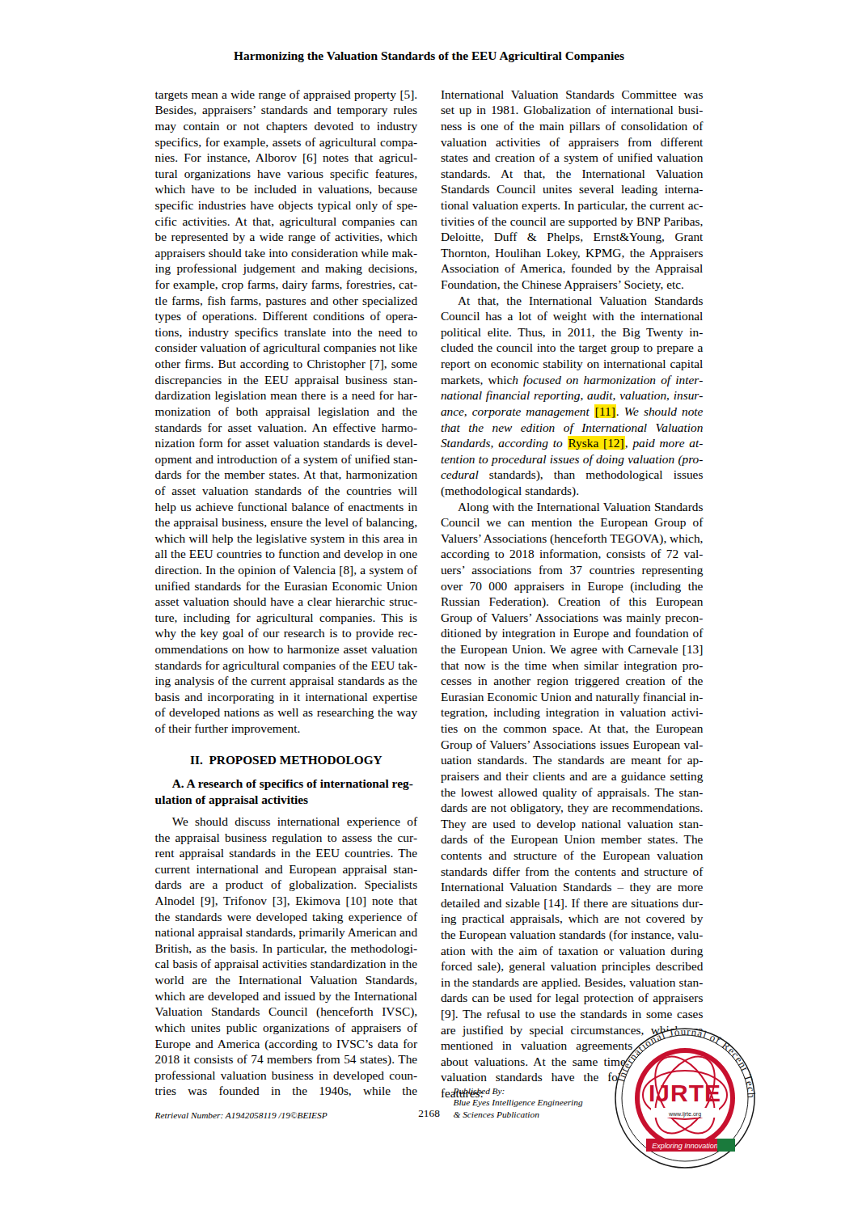Harmonizing the Valuation Standards of the EEU Agricultiral Companies
targets mean a wide range of appraised property [5]. Besides, appraisers’ standards and temporary rules may contain or not chapters devoted to industry specifics, for example, assets of agricultural companies. For instance, Alborov [6] notes that agricultural organizations have various specific features, which have to be included in valuations, because specific industries have objects typical only of specific activities. At that, agricultural companies can be represented by a wide range of activities, which appraisers should take into consideration while making professional judgement and making decisions, for example, crop farms, dairy farms, forestries, cattle farms, fish farms, pastures and other specialized types of operations. Different conditions of operations, industry specifics translate into the need to consider valuation of agricultural companies not like other firms. But according to Christopher [7], some discrepancies in the EEU appraisal business standardization legislation mean there is a need for harmonization of both appraisal legislation and the standards for asset valuation. An effective harmonization form for asset valuation standards is development and introduction of a system of unified standards for the member states. At that, harmonization of asset valuation standards of the countries will help us achieve functional balance of enactments in the appraisal business, ensure the level of balancing, which will help the legislative system in this area in all the EEU countries to function and develop in one direction. In the opinion of Valencia [8], a system of unified standards for the Eurasian Economic Union asset valuation should have a clear hierarchic structure, including for agricultural companies. This is why the key goal of our research is to provide recommendations on how to harmonize asset valuation standards for agricultural companies of the EEU taking analysis of the current appraisal standards as the basis and incorporating in it international expertise of developed nations as well as researching the way of their further improvement.
II. Proposed Methodology
A. A research of specifics of international regulation of appraisal activities
We should discuss international experience of the appraisal business regulation to assess the current appraisal standards in the EEU countries. The current international and European appraisal standards are a product of globalization. Specialists Alnodel [9], Trifonov [3], Ekimova [10] note that the standards were developed taking experience of national appraisal standards, primarily American and British, as the basis. In particular, the methodological basis of appraisal activities standardization in the world are the International Valuation Standards, which are developed and issued by the International Valuation Standards Council (henceforth IVSC), which unites public organizations of appraisers of Europe and America (according to IVSC’s data for 2018 it consists of 74 members from 54 states). The professional valuation business in developed countries was founded in the 1940s, while the International Valuation Standards Committee was set up in 1981. Globalization of international business is one of the main pillars of consolidation of valuation activities of appraisers from different states and creation of a system of unified valuation standards. At that, the International Valuation Standards Council unites several leading international valuation experts. In particular, the current activities of the council are supported by BNP Paribas, Deloitte, Duff & Phelps, Ernst&Young, Grant Thornton, Houlihan Lokey, KPMG, the Appraisers Association of America, founded by the Appraisal Foundation, the Chinese Appraisers’ Society, etc.
At that, the International Valuation Standards Council has a lot of weight with the international political elite. Thus, in 2011, the Big Twenty included the council into the target group to prepare a report on economic stability on international capital markets, which focused on harmonization of international financial reporting, audit, valuation, insurance, corporate management [11]. We should note that the new edition of International Valuation Standards, according to Ryska [12], paid more attention to procedural issues of doing valuation (procedural standards), than methodological issues (methodological standards).
Along with the International Valuation Standards Council we can mention the European Group of Valuers’ Associations (henceforth TEGOVA), which, according to 2018 information, consists of 72 valuers’ associations from 37 countries representing over 70 000 appraisers in Europe (including the Russian Federation). Creation of this European Group of Valuers’ Associations was mainly preconditioned by integration in Europe and foundation of the European Union. We agree with Carnevale [13] that now is the time when similar integration processes in another region triggered creation of the Eurasian Economic Union and naturally financial integration, including integration in valuation activities on the common space. At that, the European Group of Valuers’ Associations issues European valuation standards. The standards are meant for appraisers and their clients and are a guidance setting the lowest allowed quality of appraisals. The standards are not obligatory, they are recommendations. They are used to develop national valuation standards of the European Union member states. The contents and structure of the European valuation standards differ from the contents and structure of International Valuation Standards – they are more detailed and sizable [14]. If there are situations during practical appraisals, which are not covered by the European valuation standards (for instance, valuation with the aim of taxation or valuation during forced sale), general valuation principles described in the standards are applied. Besides, valuation standards can be used for legal protection of appraisers [9]. The refusal to use the standards in some cases are justified by special circumstances, which are mentioned in valuation agreements and reports about valuations. At the same time, the European valuation standards have the following specific features:
Retrieval Number: A1942058119 /19©BEIESP 2168 Published By:
Blue Eyes Intelligence Engineering
& Sciences Publication
International Journal of Recent Technology and Engineering IJRTE www.ijrte.org Exploring Innovation